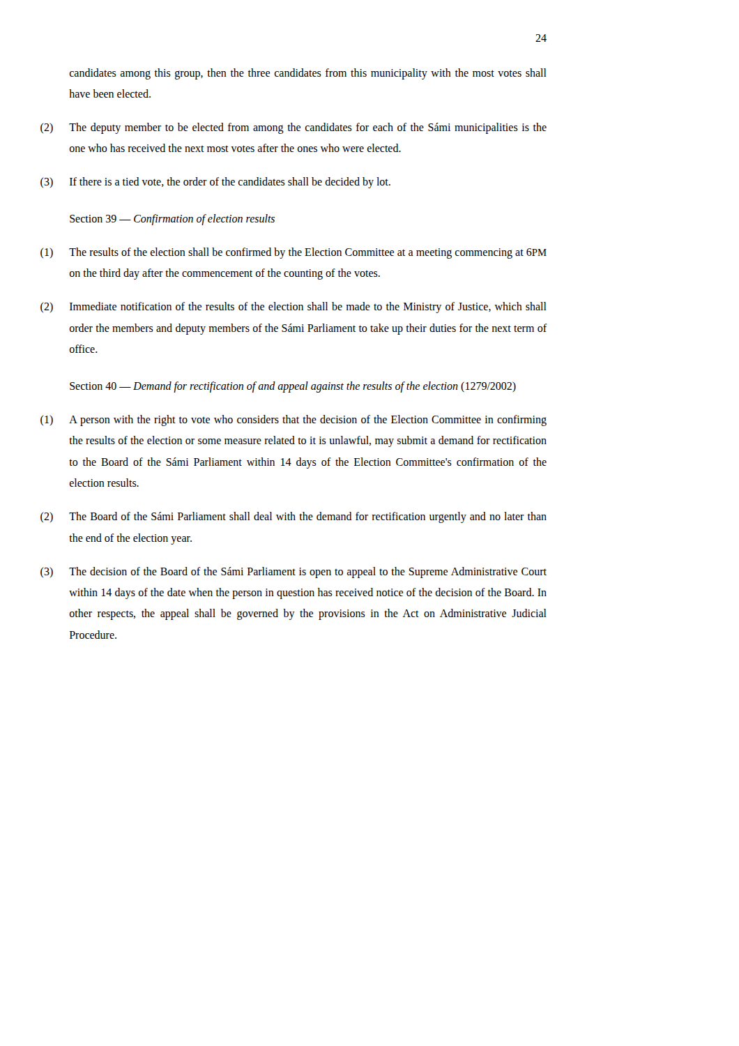24
candidates among this group, then the three candidates from this municipality with the most votes shall have been elected.
(2) The deputy member to be elected from among the candidates for each of the Sámi municipalities is the one who has received the next most votes after the ones who were elected.
(3) If there is a tied vote, the order of the candidates shall be decided by lot.
Section 39 — Confirmation of election results
(1) The results of the election shall be confirmed by the Election Committee at a meeting commencing at 6PM on the third day after the commencement of the counting of the votes.
(2) Immediate notification of the results of the election shall be made to the Ministry of Justice, which shall order the members and deputy members of the Sámi Parliament to take up their duties for the next term of office.
Section 40 — Demand for rectification of and appeal against the results of the election (1279/2002)
(1) A person with the right to vote who considers that the decision of the Election Committee in confirming the results of the election or some measure related to it is unlawful, may submit a demand for rectification to the Board of the Sámi Parliament within 14 days of the Election Committee's confirmation of the election results.
(2) The Board of the Sámi Parliament shall deal with the demand for rectification urgently and no later than the end of the election year.
(3) The decision of the Board of the Sámi Parliament is open to appeal to the Supreme Administrative Court within 14 days of the date when the person in question has received notice of the decision of the Board. In other respects, the appeal shall be governed by the provisions in the Act on Administrative Judicial Procedure.